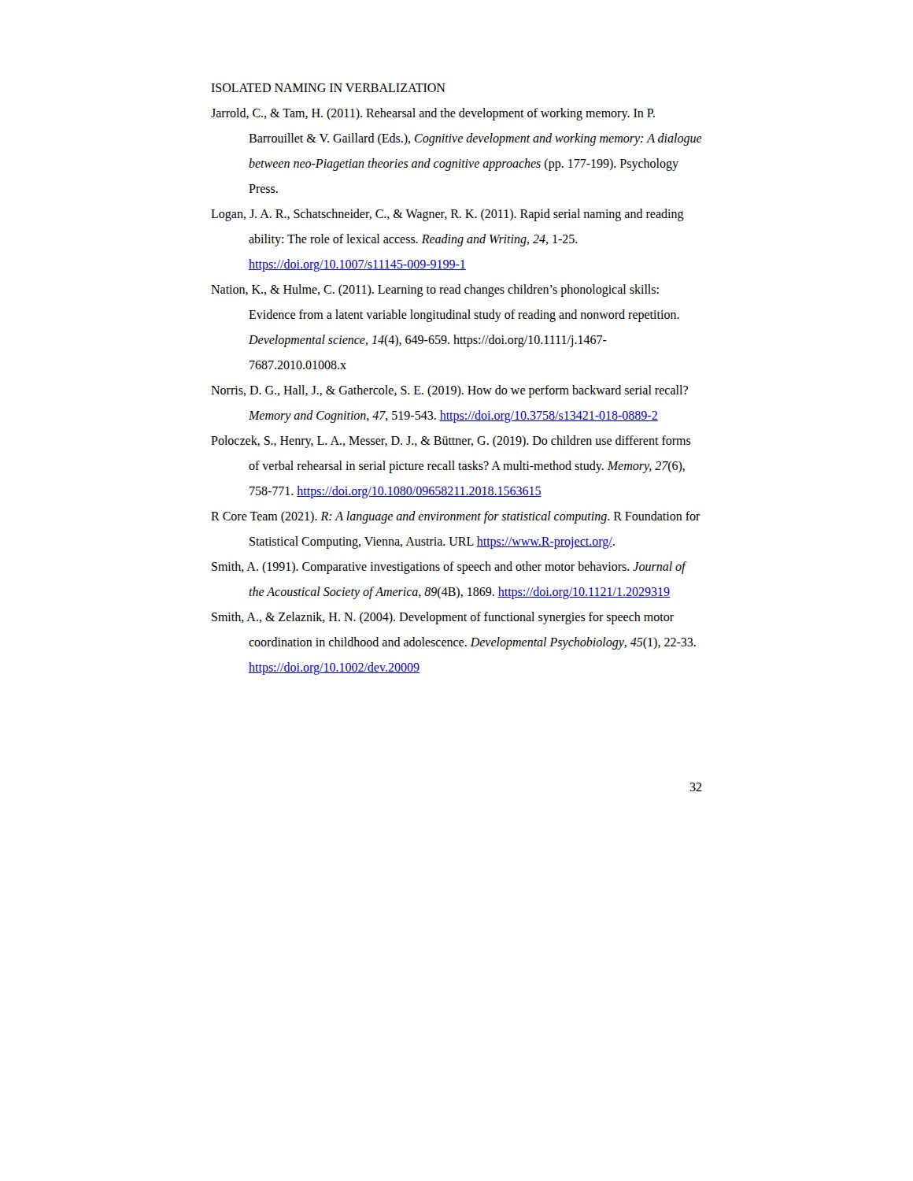Isolated Naming in Verbalization
Jarrold, C., & Tam, H. (2011). Rehearsal and the development of working memory. In P. Barrouillet & V. Gaillard (Eds.), Cognitive development and working memory: A dialogue between neo-Piagetian theories and cognitive approaches (pp. 177-199). Psychology Press.
Logan, J. A. R., Schatschneider, C., & Wagner, R. K. (2011). Rapid serial naming and reading ability: The role of lexical access. Reading and Writing, 24, 1-25. https://doi.org/10.1007/s11145-009-9199-1
Nation, K., & Hulme, C. (2011). Learning to read changes children’s phonological skills: Evidence from a latent variable longitudinal study of reading and nonword repetition. Developmental science, 14(4), 649-659. https://doi.org/10.1111/j.1467-7687.2010.01008.x
Norris, D. G., Hall, J., & Gathercole, S. E. (2019). How do we perform backward serial recall? Memory and Cognition, 47, 519-543. https://doi.org/10.3758/s13421-018-0889-2
Poloczek, S., Henry, L. A., Messer, D. J., & Büttner, G. (2019). Do children use different forms of verbal rehearsal in serial picture recall tasks? A multi-method study. Memory, 27(6), 758-771. https://doi.org/10.1080/09658211.2018.1563615
R Core Team (2021). R: A language and environment for statistical computing. R Foundation for Statistical Computing, Vienna, Austria. URL https://www.R-project.org/.
Smith, A. (1991). Comparative investigations of speech and other motor behaviors. Journal of the Acoustical Society of America, 89(4B), 1869. https://doi.org/10.1121/1.2029319
Smith, A., & Zelaznik, H. N. (2004). Development of functional synergies for speech motor coordination in childhood and adolescence. Developmental Psychobiology, 45(1), 22-33. https://doi.org/10.1002/dev.20009
32